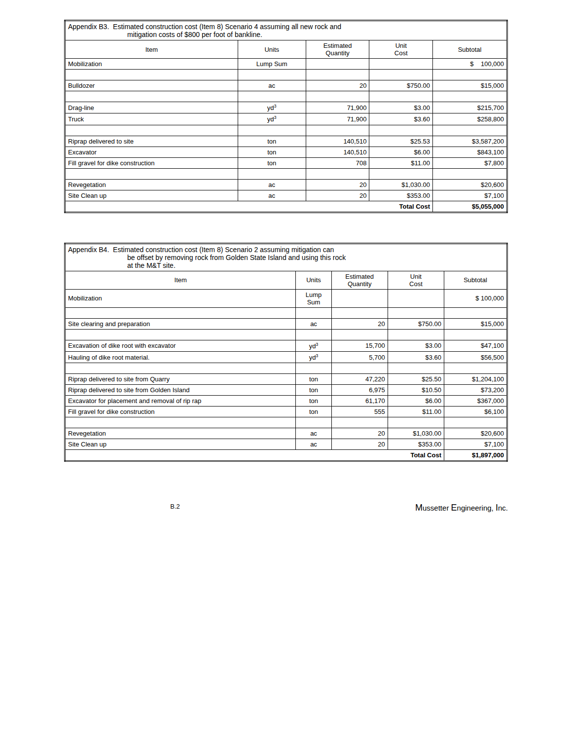| Appendix B3. Estimated construction cost (Item 8) Scenario 4 assuming all new rock and mitigation costs of $800 per foot of bankline. |
| Item | Units | Estimated Quantity | Unit Cost | Subtotal |
| Mobilization | Lump Sum | | | $ 100,000 |
| Bulldozer | ac | 20 | $750.00 | $15,000 |
| Drag-line | yd 3 | 71,900 | $3.00 | $215,700 |
| Truck | yd 3 | 71,900 | $3.60 | $258,800 |
| Riprap delivered to site | ton | 140,510 | $25.53 | $3,587,200 |
| Excavator | ton | 140,510 | $6.00 | $843,100 |
| Fill gravel for dike construction | ton | 708 | $11.00 | $7,800 |
| Revegetation | ac | 20 | $1,030.00 | $20,600 |
| Site Clean up | ac | 20 | $353.00 | $7,100 |
| Total Cost | $5,055,000 |
| Appendix B4. Estimated construction cost (Item 8) Scenario 2 assuming mitigation can be offset by removing rock from Golden State Island and using this rock at the M&T site. |
| Item | Units | Estimated Quantity | Unit Cost | Subtotal |
| Mobilization | Lump Sum | | | $ 100,000 |
| Site clearing and preparation | ac | 20 | $750.00 | $15,000 |
| Excavation of dike root with excavator | yd 3 | 15,700 | $3.00 | $47,100 |
| Hauling of dike root material. | yd 3 | 5,700 | $3.60 | $56,500 |
| Riprap delivered to site from Quarry | ton | 47,220 | $25.50 | $1,204,100 |
| Riprap delivered to site from Golden Island | ton | 6,975 | $10.50 | $73,200 |
| Excavator for placement and removal of rip rap | ton | 61,170 | $6.00 | $367,000 |
| Fill gravel for dike construction | ton | 555 | $11.00 | $6,100 |
| Revegetation | ac | 20 | $1,030.00 | $20,600 |
| Site Clean up | ac | 20 | $353.00 | $7,100 |
| Total Cost | $1,897,000 |
B.2 Mussetter Engineering, Inc.